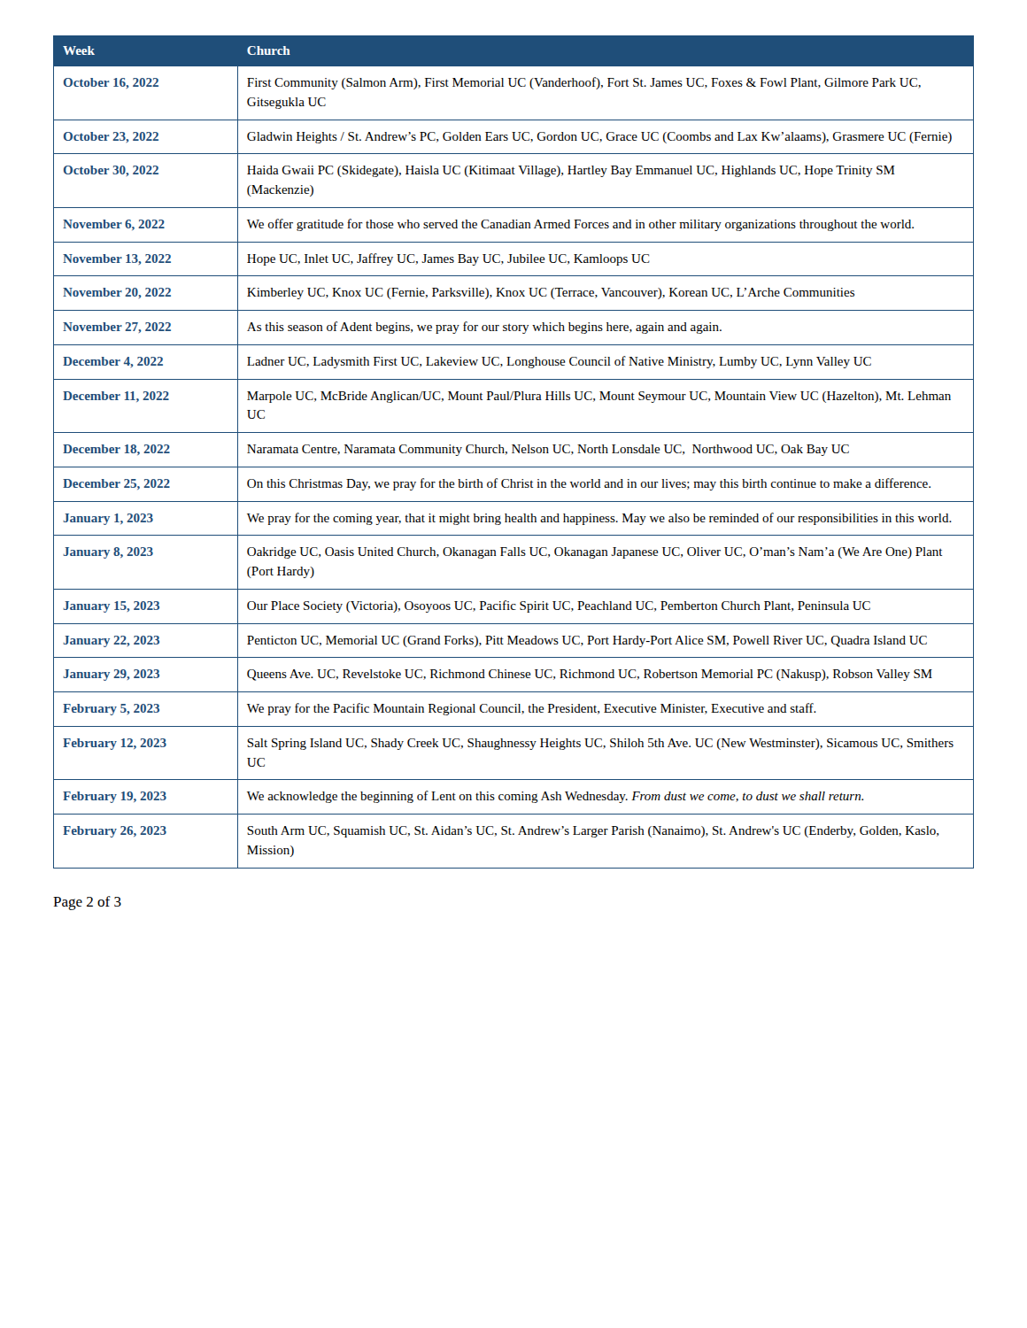| Week | Church |
| --- | --- |
| October 16, 2022 | First Community (Salmon Arm), First Memorial UC (Vanderhoof), Fort St. James UC, Foxes & Fowl Plant, Gilmore Park UC, Gitsegukla UC |
| October 23, 2022 | Gladwin Heights / St. Andrew’s PC, Golden Ears UC, Gordon UC, Grace UC (Coombs and Lax Kw’alaams), Grasmere UC (Fernie) |
| October 30, 2022 | Haida Gwaii PC (Skidegate), Haisla UC (Kitimaat Village), Hartley Bay Emmanuel UC, Highlands UC, Hope Trinity SM (Mackenzie) |
| November 6, 2022 | We offer gratitude for those who served the Canadian Armed Forces and in other military organizations throughout the world. |
| November 13, 2022 | Hope UC, Inlet UC, Jaffrey UC, James Bay UC, Jubilee UC, Kamloops UC |
| November 20, 2022 | Kimberley UC, Knox UC (Fernie, Parksville), Knox UC (Terrace, Vancouver), Korean UC, L’Arche Communities |
| November 27, 2022 | As this season of Adent begins, we pray for our story which begins here, again and again. |
| December 4, 2022 | Ladner UC, Ladysmith First UC, Lakeview UC, Longhouse Council of Native Ministry, Lumby UC, Lynn Valley UC |
| December 11, 2022 | Marpole UC, McBride Anglican/UC, Mount Paul/Plura Hills UC, Mount Seymour UC, Mountain View UC (Hazelton), Mt. Lehman UC |
| December 18, 2022 | Naramata Centre, Naramata Community Church, Nelson UC, North Lonsdale UC, Northwood UC, Oak Bay UC |
| December 25, 2022 | On this Christmas Day, we pray for the birth of Christ in the world and in our lives; may this birth continue to make a difference. |
| January 1, 2023 | We pray for the coming year, that it might bring health and happiness. May we also be reminded of our responsibilities in this world. |
| January 8, 2023 | Oakridge UC, Oasis United Church, Okanagan Falls UC, Okanagan Japanese UC, Oliver UC, O’man’s Nam’a (We Are One) Plant (Port Hardy) |
| January 15, 2023 | Our Place Society (Victoria), Osoyoos UC, Pacific Spirit UC, Peachland UC, Pemberton Church Plant, Peninsula UC |
| January 22, 2023 | Penticton UC, Memorial UC (Grand Forks), Pitt Meadows UC, Port Hardy-Port Alice SM, Powell River UC, Quadra Island UC |
| January 29, 2023 | Queens Ave. UC, Revelstoke UC, Richmond Chinese UC, Richmond UC, Robertson Memorial PC (Nakusp), Robson Valley SM |
| February 5, 2023 | We pray for the Pacific Mountain Regional Council, the President, Executive Minister, Executive and staff. |
| February 12, 2023 | Salt Spring Island UC, Shady Creek UC, Shaughnessy Heights UC, Shiloh 5th Ave. UC (New Westminster), Sicamous UC, Smithers UC |
| February 19, 2023 | We acknowledge the beginning of Lent on this coming Ash Wednesday. From dust we come, to dust we shall return. |
| February 26, 2023 | South Arm UC, Squamish UC, St. Aidan’s UC, St. Andrew’s Larger Parish (Nanaimo), St. Andrew's UC (Enderby, Golden, Kaslo, Mission) |
Page 2 of 3